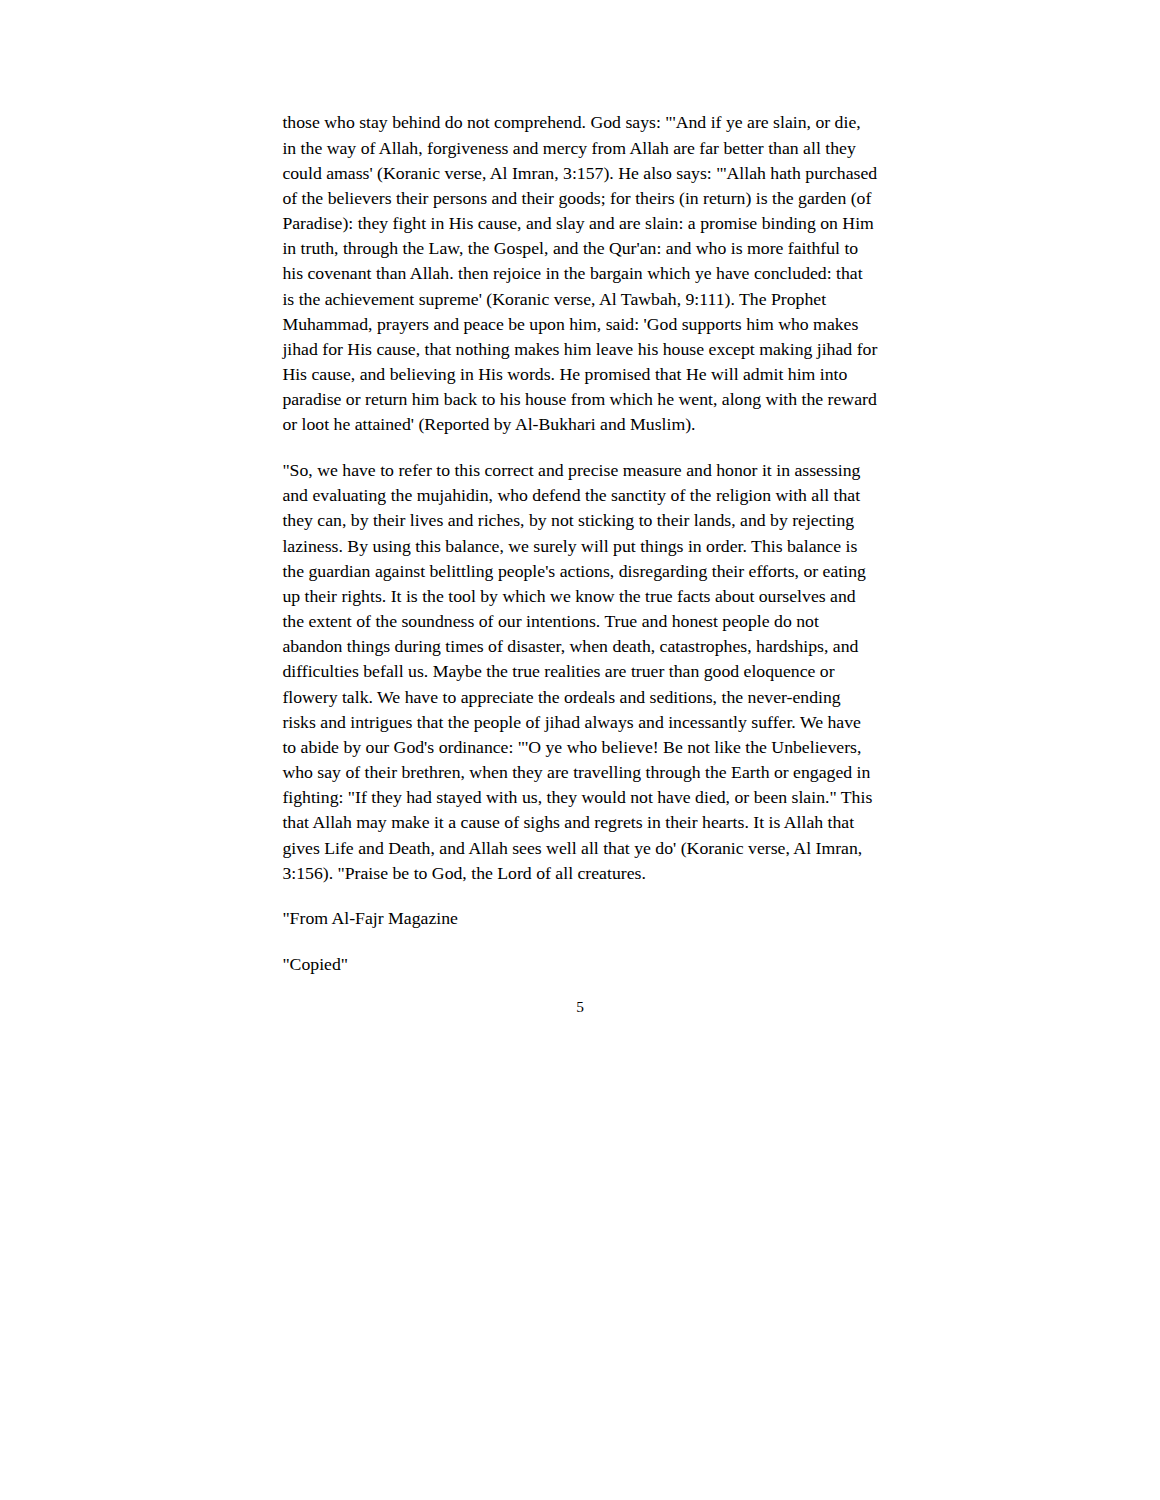those who stay behind do not comprehend. God says: "'And if ye are slain, or die, in the way of Allah, forgiveness and mercy from Allah are far better than all they could amass' (Koranic verse, Al Imran, 3:157). He also says: "'Allah hath purchased of the believers their persons and their goods; for theirs (in return) is the garden (of Paradise): they fight in His cause, and slay and are slain: a promise binding on Him in truth, through the Law, the Gospel, and the Qur'an: and who is more faithful to his covenant than Allah. then rejoice in the bargain which ye have concluded: that is the achievement supreme' (Koranic verse, Al Tawbah, 9:111). The Prophet Muhammad, prayers and peace be upon him, said: 'God supports him who makes jihad for His cause, that nothing makes him leave his house except making jihad for His cause, and believing in His words. He promised that He will admit him into paradise or return him back to his house from which he went, along with the reward or loot he attained' (Reported by Al-Bukhari and Muslim).
"So, we have to refer to this correct and precise measure and honor it in assessing and evaluating the mujahidin, who defend the sanctity of the religion with all that they can, by their lives and riches, by not sticking to their lands, and by rejecting laziness. By using this balance, we surely will put things in order. This balance is the guardian against belittling people's actions, disregarding their efforts, or eating up their rights. It is the tool by which we know the true facts about ourselves and the extent of the soundness of our intentions. True and honest people do not abandon things during times of disaster, when death, catastrophes, hardships, and difficulties befall us. Maybe the true realities are truer than good eloquence or flowery talk. We have to appreciate the ordeals and seditions, the never-ending risks and intrigues that the people of jihad always and incessantly suffer. We have to abide by our God's ordinance: "'O ye who believe! Be not like the Unbelievers, who say of their brethren, when they are travelling through the Earth or engaged in fighting: "If they had stayed with us, they would not have died, or been slain." This that Allah may make it a cause of sighs and regrets in their hearts. It is Allah that gives Life and Death, and Allah sees well all that ye do' (Koranic verse, Al Imran, 3:156). "Praise be to God, the Lord of all creatures.
"From Al-Fajr Magazine
"Copied"
5